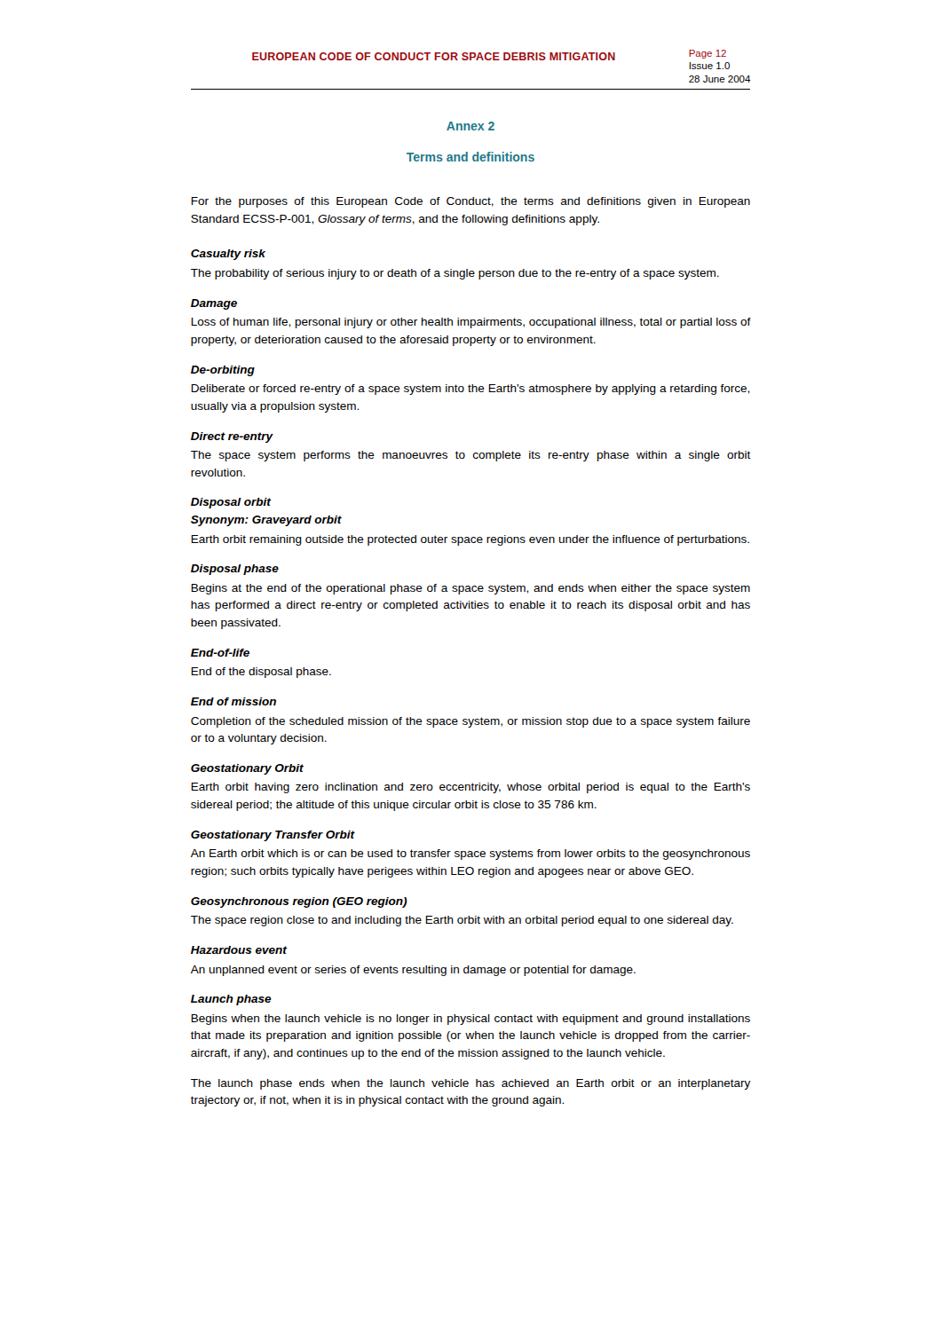European Code of Conduct for Space Debris Mitigation
Page 12
Issue 1.0
28 June 2004
Annex 2
Terms and definitions
For the purposes of this European Code of Conduct, the terms and definitions given in European Standard ECSS-P-001, Glossary of terms, and the following definitions apply.
Casualty risk
The probability of serious injury to or death of a single person due to the re-entry of a space system.
Damage
Loss of human life, personal injury or other health impairments, occupational illness, total or partial loss of property, or deterioration caused to the aforesaid property or to environment.
De-orbiting
Deliberate or forced re-entry of a space system into the Earth's atmosphere by applying a retarding force, usually via a propulsion system.
Direct re-entry
The space system performs the manoeuvres to complete its re-entry phase within a single orbit revolution.
Disposal orbit
Synonym: Graveyard orbit
Earth orbit remaining outside the protected outer space regions even under the influence of perturbations.
Disposal phase
Begins at the end of the operational phase of a space system, and ends when either the space system has performed a direct re-entry or completed activities to enable it to reach its disposal orbit and has been passivated.
End-of-life
End of the disposal phase.
End of mission
Completion of the scheduled mission of the space system, or mission stop due to a space system failure or to a voluntary decision.
Geostationary Orbit
Earth orbit having zero inclination and zero eccentricity, whose orbital period is equal to the Earth's sidereal period; the altitude of this unique circular orbit is close to 35 786 km.
Geostationary Transfer Orbit
An Earth orbit which is or can be used to transfer space systems from lower orbits to the geosynchronous region; such orbits typically have perigees within LEO region and apogees near or above GEO.
Geosynchronous region (GEO region)
The space region close to and including the Earth orbit with an orbital period equal to one sidereal day.
Hazardous event
An unplanned event or series of events resulting in damage or potential for damage.
Launch phase
Begins when the launch vehicle is no longer in physical contact with equipment and ground installations that made its preparation and ignition possible (or when the launch vehicle is dropped from the carrier-aircraft, if any), and continues up to the end of the mission assigned to the launch vehicle.
The launch phase ends when the launch vehicle has achieved an Earth orbit or an interplanetary trajectory or, if not, when it is in physical contact with the ground again.